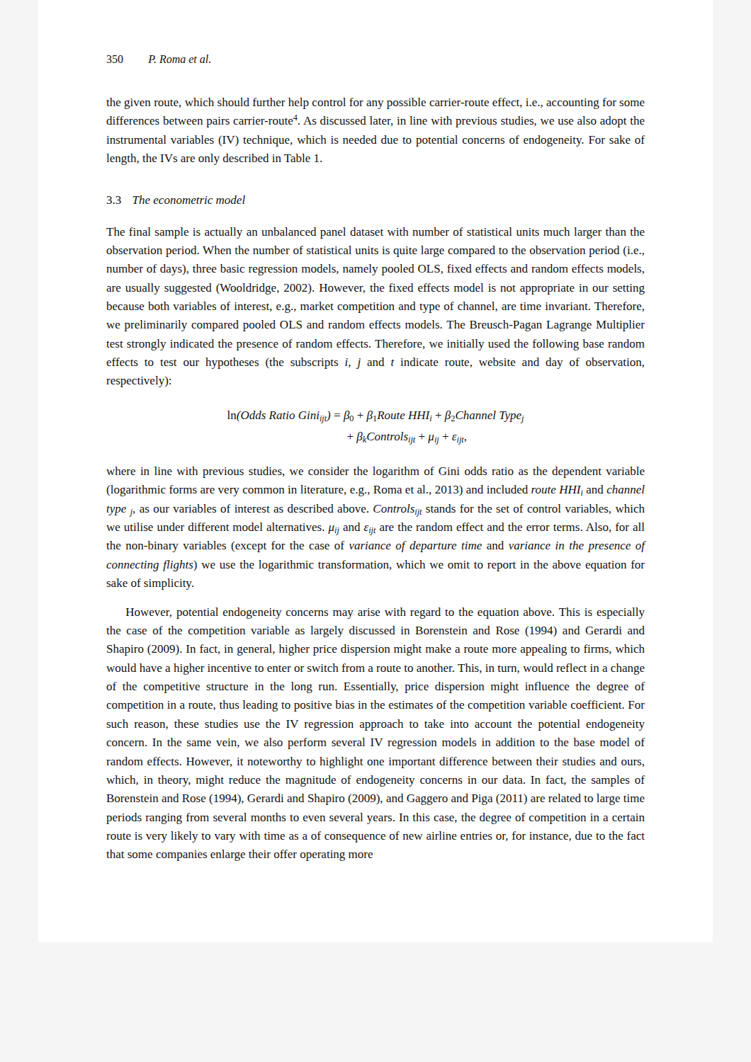350 P. Roma et al.
the given route, which should further help control for any possible carrier-route effect, i.e., accounting for some differences between pairs carrier-route4. As discussed later, in line with previous studies, we use also adopt the instrumental variables (IV) technique, which is needed due to potential concerns of endogeneity. For sake of length, the IVs are only described in Table 1.
3.3 The econometric model
The final sample is actually an unbalanced panel dataset with number of statistical units much larger than the observation period. When the number of statistical units is quite large compared to the observation period (i.e., number of days), three basic regression models, namely pooled OLS, fixed effects and random effects models, are usually suggested (Wooldridge, 2002). However, the fixed effects model is not appropriate in our setting because both variables of interest, e.g., market competition and type of channel, are time invariant. Therefore, we preliminarily compared pooled OLS and random effects models. The Breusch-Pagan Lagrange Multiplier test strongly indicated the presence of random effects. Therefore, we initially used the following base random effects to test our hypotheses (the subscripts i, j and t indicate route, website and day of observation, respectively):
ln(Odds Ratio Giniijt) = β0 + β1Route HHIi + β2Channel Typej + βkControlsijt + μij + εijt,
where in line with previous studies, we consider the logarithm of Gini odds ratio as the dependent variable (logarithmic forms are very common in literature, e.g., Roma et al., 2013) and included route HHIi and channel type j, as our variables of interest as described above. Controlsijt stands for the set of control variables, which we utilise under different model alternatives. μij and εijt are the random effect and the error terms. Also, for all the non-binary variables (except for the case of variance of departure time and variance in the presence of connecting flights) we use the logarithmic transformation, which we omit to report in the above equation for sake of simplicity.
However, potential endogeneity concerns may arise with regard to the equation above. This is especially the case of the competition variable as largely discussed in Borenstein and Rose (1994) and Gerardi and Shapiro (2009). In fact, in general, higher price dispersion might make a route more appealing to firms, which would have a higher incentive to enter or switch from a route to another. This, in turn, would reflect in a change of the competitive structure in the long run. Essentially, price dispersion might influence the degree of competition in a route, thus leading to positive bias in the estimates of the competition variable coefficient. For such reason, these studies use the IV regression approach to take into account the potential endogeneity concern. In the same vein, we also perform several IV regression models in addition to the base model of random effects. However, it noteworthy to highlight one important difference between their studies and ours, which, in theory, might reduce the magnitude of endogeneity concerns in our data. In fact, the samples of Borenstein and Rose (1994), Gerardi and Shapiro (2009), and Gaggero and Piga (2011) are related to large time periods ranging from several months to even several years. In this case, the degree of competition in a certain route is very likely to vary with time as a of consequence of new airline entries or, for instance, due to the fact that some companies enlarge their offer operating more